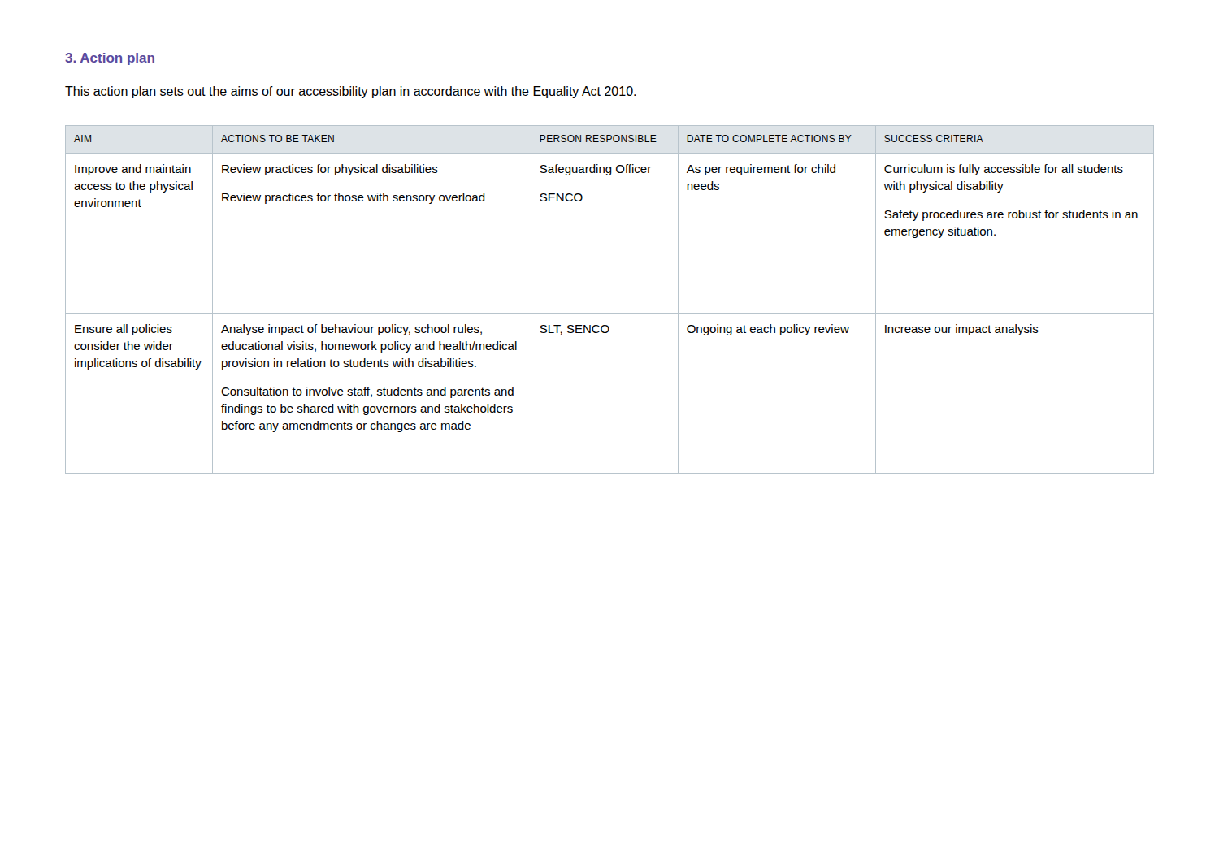3. Action plan
This action plan sets out the aims of our accessibility plan in accordance with the Equality Act 2010.
| Aim | Actions to be taken | Person responsible | Date to complete actions by | Success criteria |
| --- | --- | --- | --- | --- |
| Improve and maintain access to the physical environment | Review practices for physical disabilities Review practices for those with sensory overload | Safeguarding Officer SENCO | As per requirement for child needs | Curriculum is fully accessible for all students with physical disability Safety procedures are robust for students in an emergency situation. |
| Ensure all policies consider the wider implications of disability | Analyse impact of behaviour policy, school rules, educational visits, homework policy and health/medical provision in relation to students with disabilities. Consultation to involve staff, students and parents and findings to be shared with governors and stakeholders before any amendments or changes are made | SLT, SENCO | Ongoing at each policy review | Increase our impact analysis |